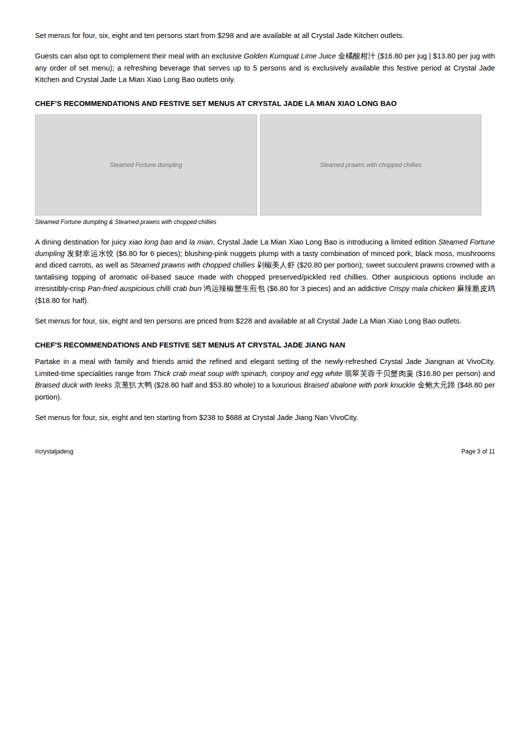Set menus for four, six, eight and ten persons start from $298 and are available at all Crystal Jade Kitchen outlets.
Guests can also opt to complement their meal with an exclusive Golden Kumquat Lime Juice 金橘酸柑汁 ($16.80 per jug | $13.80 per jug with any order of set menu); a refreshing beverage that serves up to 5 persons and is exclusively available this festive period at Crystal Jade Kitchen and Crystal Jade La Mian Xiao Long Bao outlets only.
Chef's recommendations and festive set menus at Crystal Jade La Mian Xiao Long Bao
Steamed Fortune dumpling
Steamed prawns with chopped chillies
Steamed Fortune dumpling & Steamed prawns with chopped chillies
A dining destination for juicy xiao long bao and la mian, Crystal Jade La Mian Xiao Long Bao is introducing a limited edition Steamed Fortune dumpling 发财幸运水饺 ($6.80 for 6 pieces); blushing-pink nuggets plump with a tasty combination of minced pork, black moss, mushrooms and diced carrots, as well as Steamed prawns with chopped chillies 剁椒美人虾 ($20.80 per portion); sweet succulent prawns crowned with a tantalising topping of aromatic oil-based sauce made with chopped preserved/pickled red chillies. Other auspicious options include an irresistibly-crisp Pan-fried auspicious chilli crab bun 鸿运辣椒蟹生煎包 ($6.80 for 3 pieces) and an addictive Crispy mala chicken 麻辣脆皮鸡 ($18.80 for half).
Set menus for four, six, eight and ten persons are priced from $228 and available at all Crystal Jade La Mian Xiao Long Bao outlets.
Chef's recommendations and festive set menus at Crystal Jade Jiang Nan
Partake in a meal with family and friends amid the refined and elegant setting of the newly-refreshed Crystal Jade Jiangnan at VivoCity. Limited-time specialities range from Thick crab meat soup with spinach, conpoy and egg white 翡翠芙蓉干贝蟹肉羹 ($16.80 per person) and Braised duck with leeks 京葱扒大鸭 ($28.80 half and $53.80 whole) to a luxurious Braised abalone with pork knuckle 金鲍大元蹄 ($48.80 per portion).
Set menus for four, six, eight and ten starting from $238 to $688 at Crystal Jade Jiang Nan VivoCity.
#crystaljadesg Page 3 of 11